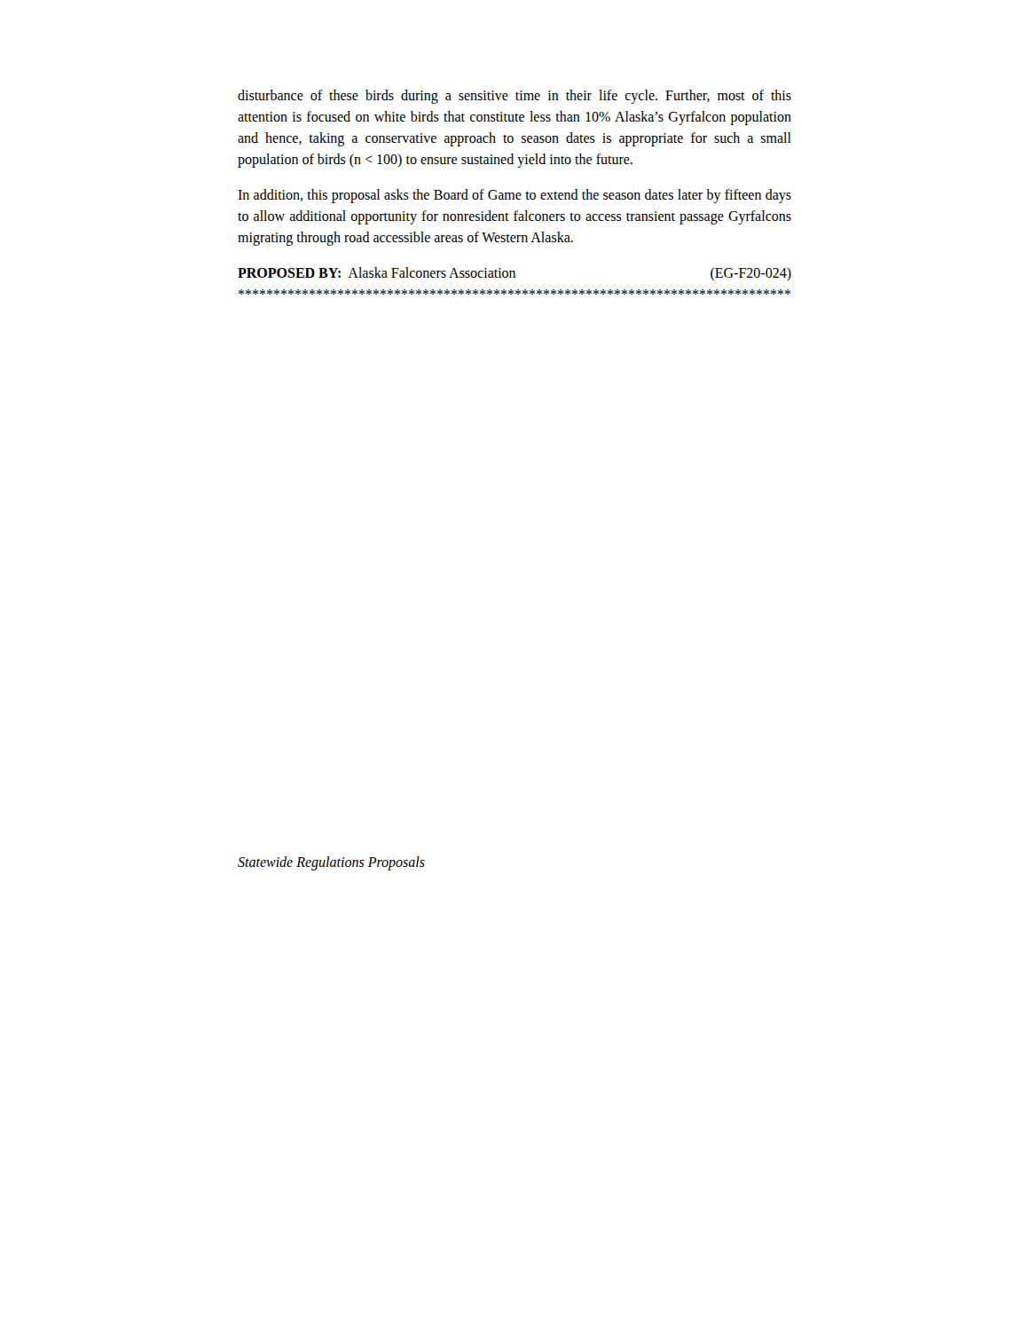disturbance of these birds during a sensitive time in their life cycle. Further, most of this attention is focused on white birds that constitute less than 10% Alaska’s Gyrfalcon population and hence, taking a conservative approach to season dates is appropriate for such a small population of birds (n < 100) to ensure sustained yield into the future.
In addition, this proposal asks the Board of Game to extend the season dates later by fifteen days to allow additional opportunity for nonresident falconers to access transient passage Gyrfalcons migrating through road accessible areas of Western Alaska.
PROPOSED BY: Alaska Falconers Association(EG-F20-024)
*******************************************************************************
Statewide Regulations Proposals